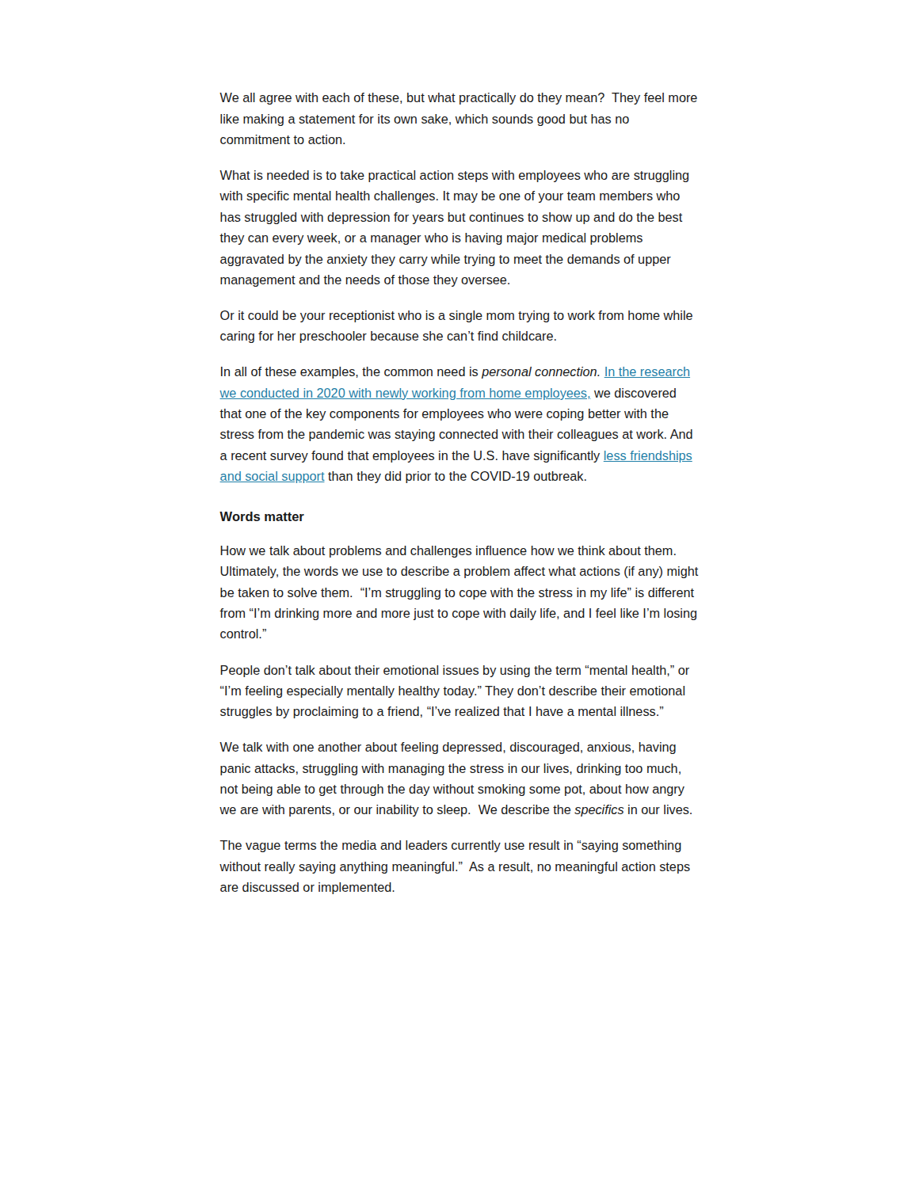We all agree with each of these, but what practically do they mean? They feel more like making a statement for its own sake, which sounds good but has no commitment to action.
What is needed is to take practical action steps with employees who are struggling with specific mental health challenges. It may be one of your team members who has struggled with depression for years but continues to show up and do the best they can every week, or a manager who is having major medical problems aggravated by the anxiety they carry while trying to meet the demands of upper management and the needs of those they oversee.
Or it could be your receptionist who is a single mom trying to work from home while caring for her preschooler because she can’t find childcare.
In all of these examples, the common need is personal connection. In the research we conducted in 2020 with newly working from home employees, we discovered that one of the key components for employees who were coping better with the stress from the pandemic was staying connected with their colleagues at work. And a recent survey found that employees in the U.S. have significantly less friendships and social support than they did prior to the COVID-19 outbreak.
Words matter
How we talk about problems and challenges influence how we think about them. Ultimately, the words we use to describe a problem affect what actions (if any) might be taken to solve them. “I’m struggling to cope with the stress in my life” is different from “I’m drinking more and more just to cope with daily life, and I feel like I’m losing control.”
People don’t talk about their emotional issues by using the term “mental health,” or “I’m feeling especially mentally healthy today.” They don’t describe their emotional struggles by proclaiming to a friend, “I’ve realized that I have a mental illness.”
We talk with one another about feeling depressed, discouraged, anxious, having panic attacks, struggling with managing the stress in our lives, drinking too much, not being able to get through the day without smoking some pot, about how angry we are with parents, or our inability to sleep. We describe the specifics in our lives.
The vague terms the media and leaders currently use result in “saying something without really saying anything meaningful.” As a result, no meaningful action steps are discussed or implemented.